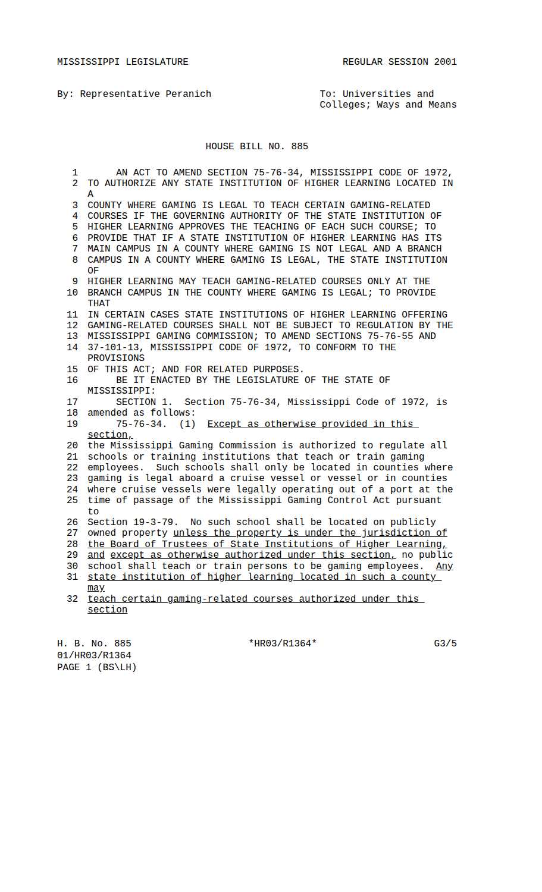Mississippi Legislature
REGULAR SESSION 2001
By: Representative Peranich
To: Universities and
Colleges; Ways and Means
HOUSE BILL NO. 885
AN ACT TO AMEND SECTION 75-76-34, MISSISSIPPI CODE OF 1972,
TO AUTHORIZE ANY STATE INSTITUTION OF HIGHER LEARNING LOCATED IN A
COUNTY WHERE GAMING IS LEGAL TO TEACH CERTAIN GAMING-RELATED
COURSES IF THE GOVERNING AUTHORITY OF THE STATE INSTITUTION OF
HIGHER LEARNING APPROVES THE TEACHING OF EACH SUCH COURSE; TO
PROVIDE THAT IF A STATE INSTITUTION OF HIGHER LEARNING HAS ITS
MAIN CAMPUS IN A COUNTY WHERE GAMING IS NOT LEGAL AND A BRANCH
CAMPUS IN A COUNTY WHERE GAMING IS LEGAL, THE STATE INSTITUTION OF
HIGHER LEARNING MAY TEACH GAMING-RELATED COURSES ONLY AT THE
BRANCH CAMPUS IN THE COUNTY WHERE GAMING IS LEGAL; TO PROVIDE THAT
IN CERTAIN CASES STATE INSTITUTIONS OF HIGHER LEARNING OFFERING
GAMING-RELATED COURSES SHALL NOT BE SUBJECT TO REGULATION BY THE
MISSISSIPPI GAMING COMMISSION; TO AMEND SECTIONS 75-76-55 AND
37-101-13, MISSISSIPPI CODE OF 1972, TO CONFORM TO THE PROVISIONS
OF THIS ACT; AND FOR RELATED PURPOSES.
BE IT ENACTED BY THE LEGISLATURE OF THE STATE OF MISSISSIPPI:
SECTION 1. Section 75-76-34, Mississippi Code of 1972, is
amended as follows:
75-76-34. (1) Except as otherwise provided in this section,
the Mississippi Gaming Commission is authorized to regulate all
schools or training institutions that teach or train gaming
employees. Such schools shall only be located in counties where
gaming is legal aboard a cruise vessel or vessel or in counties
where cruise vessels were legally operating out of a port at the
time of passage of the Mississippi Gaming Control Act pursuant to
Section 19-3-79. No such school shall be located on publicly
owned property unless the property is under the jurisdiction of
the Board of Trustees of State Institutions of Higher Learning,
and except as otherwise authorized under this section, no public
school shall teach or train persons to be gaming employees. Any
state institution of higher learning located in such a county may
teach certain gaming-related courses authorized under this section
H. B. No. 885
*HR03/R1364*
G3/5
01/HR03/R1364
PAGE 1 (BS\LH)